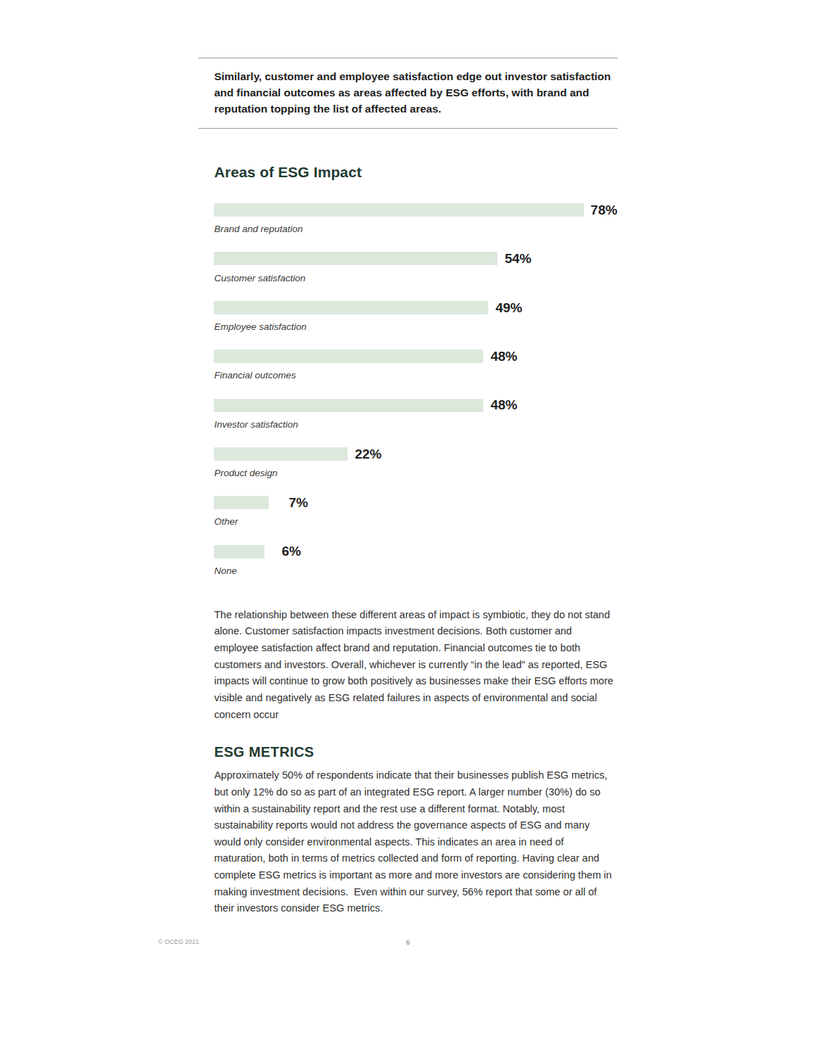Similarly, customer and employee satisfaction edge out investor satisfaction and financial outcomes as areas affected by ESG efforts, with brand and reputation topping the list of affected areas.
Areas of ESG Impact
78%
Brand and reputation
54%
Customer satisfaction
49%
Employee satisfaction
48%
Financial outcomes
48%
Investor satisfaction
22%
Product design
7%
Other
6%
None
The relationship between these different areas of impact is symbiotic, they do not stand alone. Customer satisfaction impacts investment decisions. Both customer and employee satisfaction affect brand and reputation. Financial outcomes tie to both customers and investors. Overall, whichever is currently “in the lead” as reported, ESG impacts will continue to grow both positively as businesses make their ESG efforts more visible and negatively as ESG related failures in aspects of environmental and social concern occur
ESG METRICS
Approximately 50% of respondents indicate that their businesses publish ESG metrics, but only 12% do so as part of an integrated ESG report. A larger number (30%) do so within a sustainability report and the rest use a different format. Notably, most sustainability reports would not address the governance aspects of ESG and many would only consider environmental aspects. This indicates an area in need of maturation, both in terms of metrics collected and form of reporting. Having clear and complete ESG metrics is important as more and more investors are considering them in making investment decisions. Even within our survey, 56% report that some or all of their investors consider ESG metrics.
© OCEG 2021
6